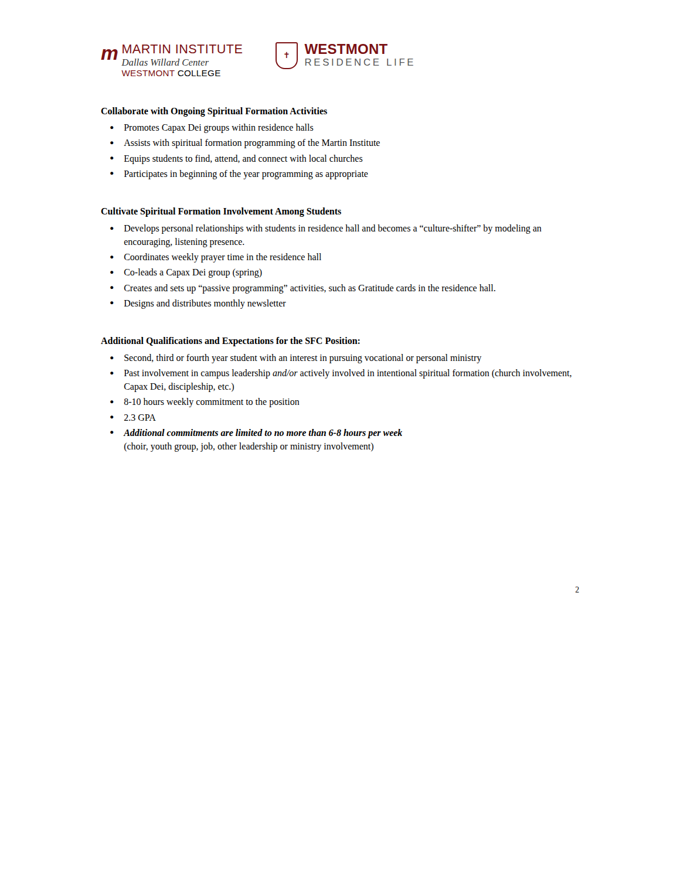m
MARTIN INSTITUTE
Dallas Willard Center
WESTMONT COLLEGE
WESTMONT
RESIDENCE LIFE
Collaborate with Ongoing Spiritual Formation Activities
Promotes Capax Dei groups within residence halls
Assists with spiritual formation programming of the Martin Institute
Equips students to find, attend, and connect with local churches
Participates in beginning of the year programming as appropriate
Cultivate Spiritual Formation Involvement Among Students
Develops personal relationships with students in residence hall and becomes a “culture-shifter” by modeling an encouraging, listening presence.
Coordinates weekly prayer time in the residence hall
Co-leads a Capax Dei group (spring)
Creates and sets up “passive programming” activities, such as Gratitude cards in the residence hall.
Designs and distributes monthly newsletter
Additional Qualifications and Expectations for the SFC Position:
Second, third or fourth year student with an interest in pursuing vocational or personal ministry
Past involvement in campus leadership and/or actively involved in intentional spiritual formation (church involvement, Capax Dei, discipleship, etc.)
8-10 hours weekly commitment to the position
2.3 GPA
Additional commitments are limited to no more than 6-8 hours per week
(choir, youth group, job, other leadership or ministry involvement)
2